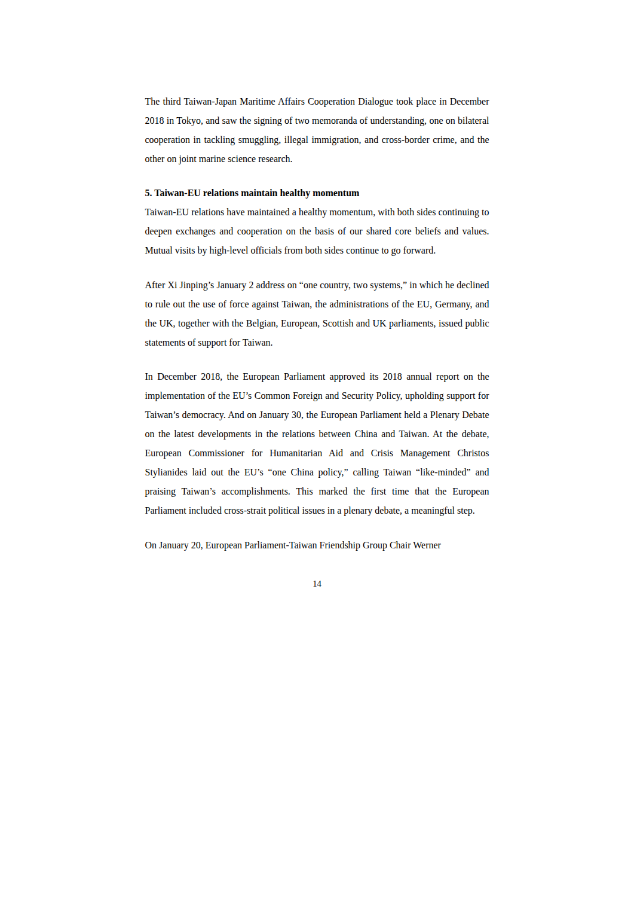The third Taiwan-Japan Maritime Affairs Cooperation Dialogue took place in December 2018 in Tokyo, and saw the signing of two memoranda of understanding, one on bilateral cooperation in tackling smuggling, illegal immigration, and cross-border crime, and the other on joint marine science research.
5. Taiwan-EU relations maintain healthy momentum
Taiwan-EU relations have maintained a healthy momentum, with both sides continuing to deepen exchanges and cooperation on the basis of our shared core beliefs and values. Mutual visits by high-level officials from both sides continue to go forward.
After Xi Jinping’s January 2 address on “one country, two systems,” in which he declined to rule out the use of force against Taiwan, the administrations of the EU, Germany, and the UK, together with the Belgian, European, Scottish and UK parliaments, issued public statements of support for Taiwan.
In December 2018, the European Parliament approved its 2018 annual report on the implementation of the EU’s Common Foreign and Security Policy, upholding support for Taiwan’s democracy. And on January 30, the European Parliament held a Plenary Debate on the latest developments in the relations between China and Taiwan. At the debate, European Commissioner for Humanitarian Aid and Crisis Management Christos Stylianides laid out the EU’s “one China policy,” calling Taiwan “like-minded” and praising Taiwan’s accomplishments. This marked the first time that the European Parliament included cross-strait political issues in a plenary debate, a meaningful step.
On January 20, European Parliament-Taiwan Friendship Group Chair Werner
14